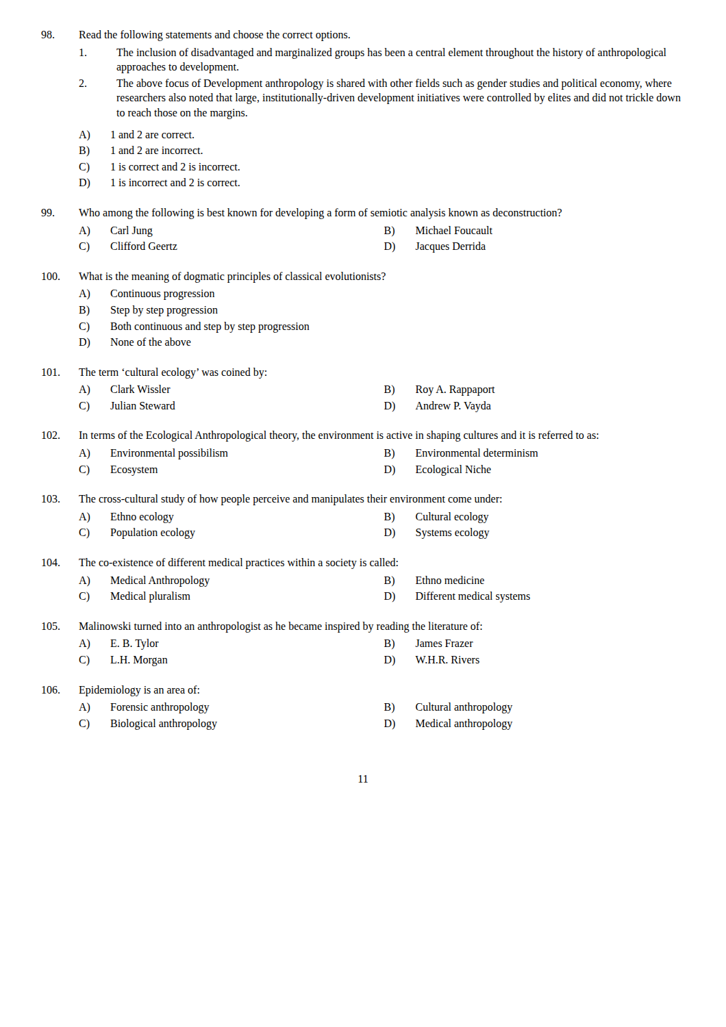98.
Read the following statements and choose the correct options.
1.
The inclusion of disadvantaged and marginalized groups has been a central element throughout the history of anthropological approaches to development.
2.
The above focus of Development anthropology is shared with other fields such as gender studies and political economy, where researchers also noted that large, institutionally-driven development initiatives were controlled by elites and did not trickle down to reach those on the margins.
A)
1 and 2 are correct.
B)
1 and 2 are incorrect.
C)
1 is correct and 2 is incorrect.
D)
1 is incorrect and 2 is correct.
99.
Who among the following is best known for developing a form of semiotic analysis known as deconstruction?
A)
Carl Jung
B)
Michael Foucault
C)
Clifford Geertz
D)
Jacques Derrida
100.
What is the meaning of dogmatic principles of classical evolutionists?
A)
Continuous progression
B)
Step by step progression
C)
Both continuous and step by step progression
D)
None of the above
101.
The term ‘cultural ecology’ was coined by:
A)
Clark Wissler
B)
Roy A. Rappaport
C)
Julian Steward
D)
Andrew P. Vayda
102.
In terms of the Ecological Anthropological theory, the environment is active in shaping cultures and it is referred to as:
A)
Environmental possibilism
B)
Environmental determinism
C)
Ecosystem
D)
Ecological Niche
103.
The cross-cultural study of how people perceive and manipulates their environment come under:
A)
Ethno ecology
B)
Cultural ecology
C)
Population ecology
D)
Systems ecology
104.
The co-existence of different medical practices within a society is called:
A)
Medical Anthropology
B)
Ethno medicine
C)
Medical pluralism
D)
Different medical systems
105.
Malinowski turned into an anthropologist as he became inspired by reading the literature of:
A)
E. B. Tylor
B)
James Frazer
C)
L.H. Morgan
D)
W.H.R. Rivers
106.
Epidemiology is an area of:
A)
Forensic anthropology
B)
Cultural anthropology
C)
Biological anthropology
D)
Medical anthropology
11